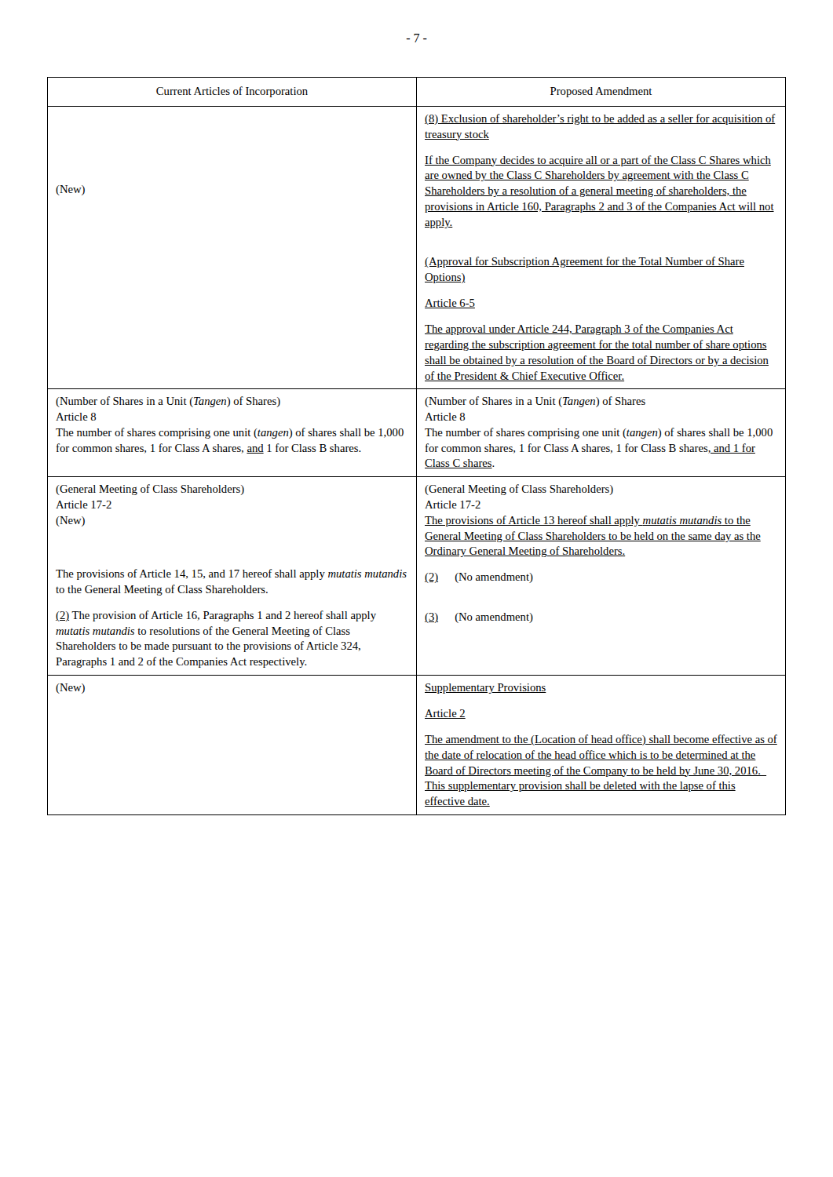- 7 -
| Current Articles of Incorporation | Proposed Amendment |
| --- | --- |
| (New) | (8) Exclusion of shareholder’s right to be added as a seller for acquisition of treasury stock If the Company decides to acquire all or a part of the Class C Shares which are owned by the Class C Shareholders by agreement with the Class C Shareholders by a resolution of a general meeting of shareholders, the provisions in Article 160, Paragraphs 2 and 3 of the Companies Act will not apply. (Approval for Subscription Agreement for the Total Number of Share Options) Article 6-5 The approval under Article 244, Paragraph 3 of the Companies Act regarding the subscription agreement for the total number of share options shall be obtained by a resolution of the Board of Directors or by a decision of the President & Chief Executive Officer. |
| (Number of Shares in a Unit ( Tangen ) of Shares) Article 8 The number of shares comprising one unit ( tangen ) of shares shall be 1,000 for common shares, 1 for Class A shares, and 1 for Class B shares. | (Number of Shares in a Unit ( Tangen ) of Shares Article 8 The number of shares comprising one unit ( tangen ) of shares shall be 1,000 for common shares, 1 for Class A shares, 1 for Class B shares , and 1 for Class C shares . |
| (General Meeting of Class Shareholders) Article 17-2 (New) The provisions of Article 14, 15, and 17 hereof shall apply mutatis mutandis to the General Meeting of Class Shareholders. (2) The provision of Article 16, Paragraphs 1 and 2 hereof shall apply mutatis mutandis to resolutions of the General Meeting of Class Shareholders to be made pursuant to the provisions of Article 324, Paragraphs 1 and 2 of the Companies Act respectively. | (General Meeting of Class Shareholders) Article 17-2 The provisions of Article 13 hereof shall apply mutatis mutandis to the General Meeting of Class Shareholders to be held on the same day as the Ordinary General Meeting of Shareholders. (2) (No amendment) (3) (No amendment) |
| (New) | Supplementary Provisions Article 2 The amendment to the (Location of head office) shall become effective as of the date of relocation of the head office which is to be determined at the Board of Directors meeting of the Company to be held by June 30, 2016. This supplementary provision shall be deleted with the lapse of this effective date. |